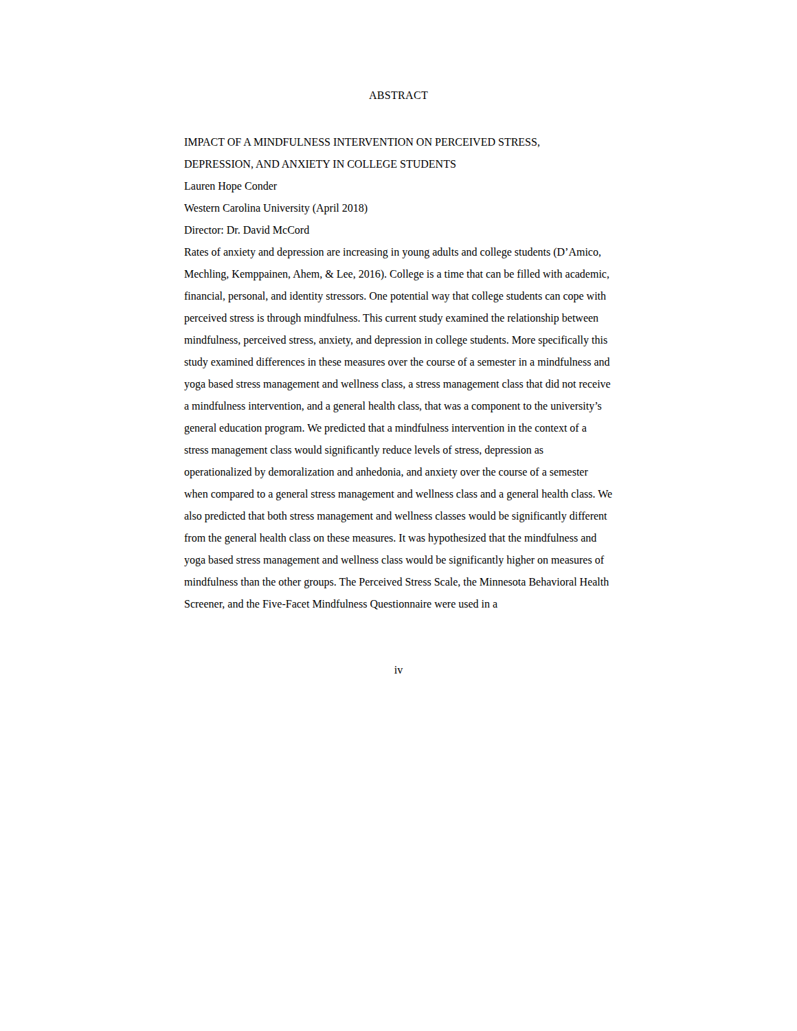ABSTRACT
IMPACT OF A MINDFULNESS INTERVENTION ON PERCEIVED STRESS,
DEPRESSION, AND ANXIETY IN COLLEGE STUDENTS
Lauren Hope Conder
Western Carolina University (April 2018)
Director: Dr. David McCord
Rates of anxiety and depression are increasing in young adults and college students (D’Amico, Mechling, Kemppainen, Ahem, & Lee, 2016). College is a time that can be filled with academic, financial, personal, and identity stressors. One potential way that college students can cope with perceived stress is through mindfulness. This current study examined the relationship between mindfulness, perceived stress, anxiety, and depression in college students. More specifically this study examined differences in these measures over the course of a semester in a mindfulness and yoga based stress management and wellness class, a stress management class that did not receive a mindfulness intervention, and a general health class, that was a component to the university’s general education program. We predicted that a mindfulness intervention in the context of a stress management class would significantly reduce levels of stress, depression as operationalized by demoralization and anhedonia, and anxiety over the course of a semester when compared to a general stress management and wellness class and a general health class. We also predicted that both stress management and wellness classes would be significantly different from the general health class on these measures. It was hypothesized that the mindfulness and yoga based stress management and wellness class would be significantly higher on measures of mindfulness than the other groups. The Perceived Stress Scale, the Minnesota Behavioral Health Screener, and the Five-Facet Mindfulness Questionnaire were used in a
iv